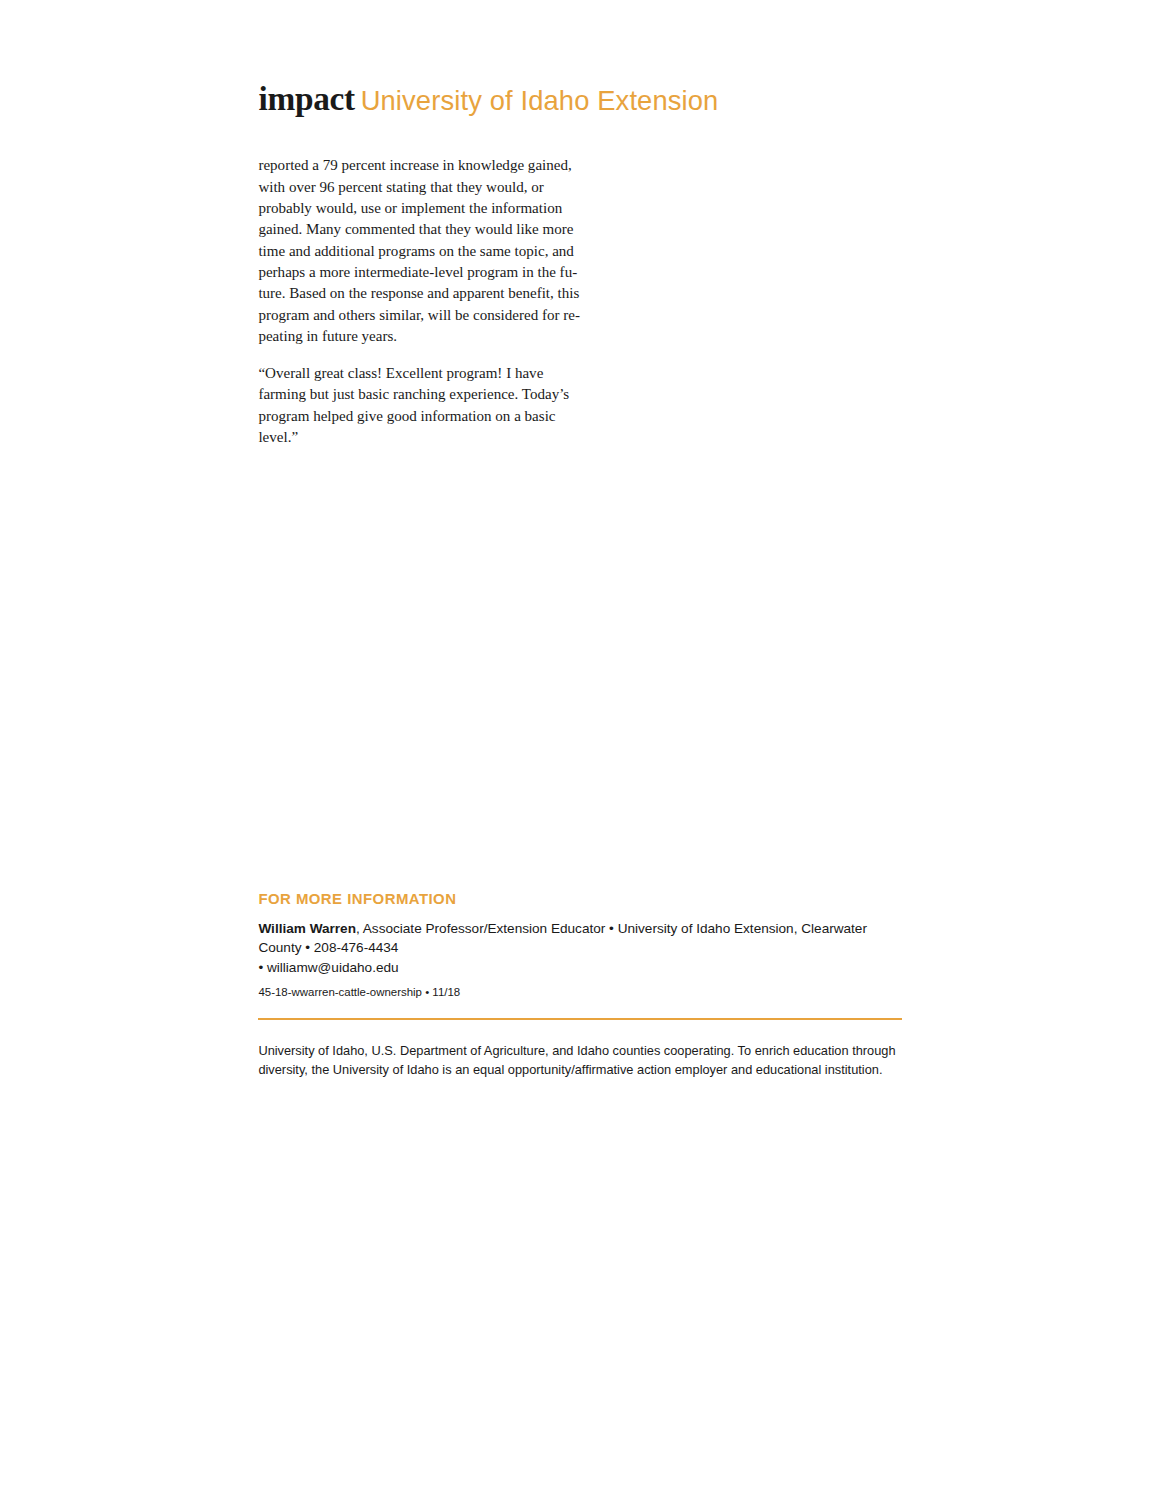impact University of Idaho Extension
reported a 79 percent increase in knowledge gained, with over 96 percent stating that they would, or probably would, use or implement the information gained. Many commented that they would like more time and additional programs on the same topic, and perhaps a more intermediate-level program in the future. Based on the response and apparent benefit, this program and others similar, will be considered for repeating in future years.
“Overall great class! Excellent program! I have farming but just basic ranching experience. Today’s program helped give good information on a basic level.”
FOR MORE INFORMATION
William Warren, Associate Professor/Extension Educator • University of Idaho Extension, Clearwater County • 208-476-4434
• williamw@uidaho.edu
45-18-wwarren-cattle-ownership • 11/18
University of Idaho, U.S. Department of Agriculture, and Idaho counties cooperating. To enrich education through diversity, the University of Idaho is an equal opportunity/affirmative action employer and educational institution.